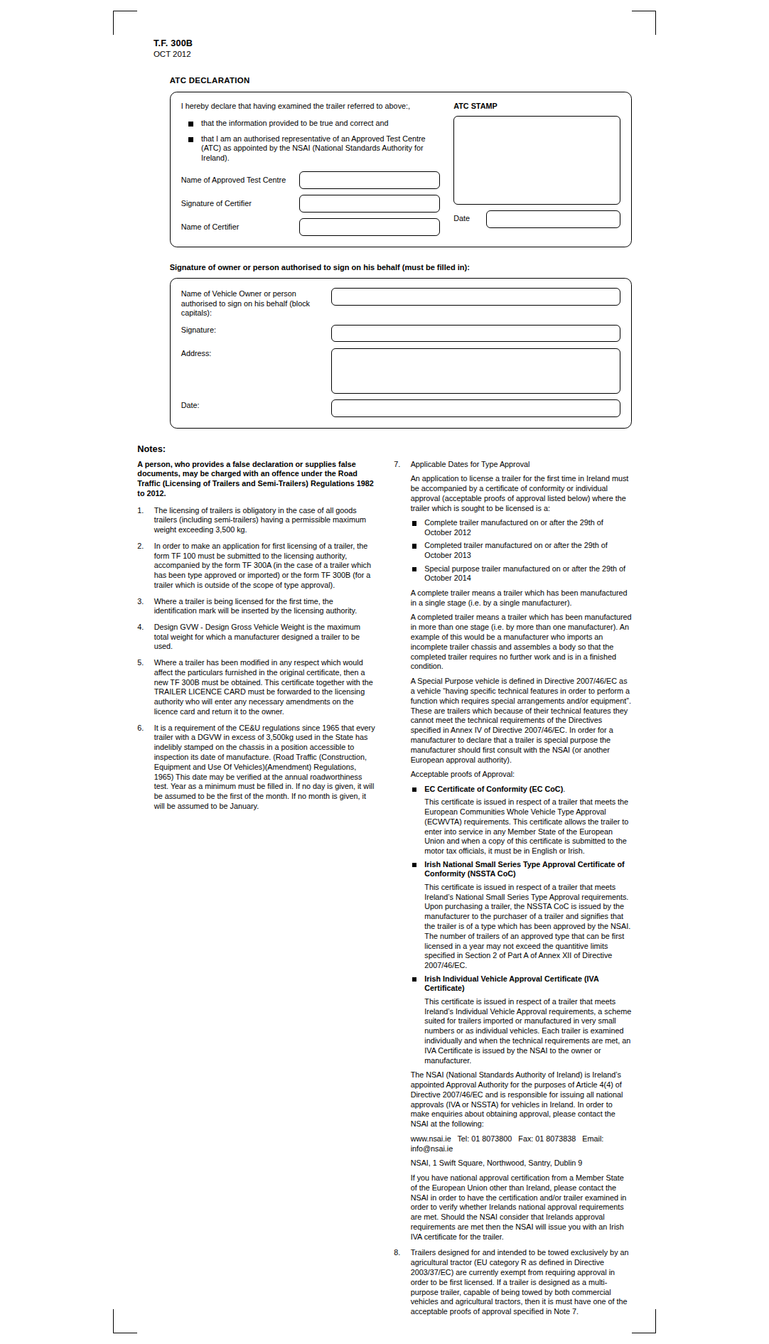T.F. 300B
OCT 2012
ATC Declaration
I hereby declare that having examined the trailer referred to above:,
that the information provided to be true and correct and
that I am an authorised representative of an Approved Test Centre (ATC) as appointed by the NSAI (National Standards Authority for Ireland).
Name of Approved Test Centre
Signature of Certifier
Name of Certifier
ATC STAMP
Date
Signature of owner or person authorised to sign on his behalf (must be filled in):
Name of Vehicle Owner or person authorised to sign on his behalf (block capitals):
Signature:
Address:
Date:
Notes:
A person, who provides a false declaration or supplies false documents, may be charged with an offence under the Road Traffic (Licensing of Trailers and Semi-Trailers) Regulations 1982 to 2012.
The licensing of trailers is obligatory in the case of all goods trailers (including semi-trailers) having a permissible maximum weight exceeding 3,500 kg.
In order to make an application for first licensing of a trailer, the form TF 100 must be submitted to the licensing authority, accompanied by the form TF 300A (in the case of a trailer which has been type approved or imported) or the form TF 300B (for a trailer which is outside of the scope of type approval).
Where a trailer is being licensed for the first time, the identification mark will be inserted by the licensing authority.
Design GVW - Design Gross Vehicle Weight is the maximum total weight for which a manufacturer designed a trailer to be used.
Where a trailer has been modified in any respect which would affect the particulars furnished in the original certificate, then a new TF 300B must be obtained. This certificate together with the TRAILER LICENCE CARD must be forwarded to the licensing authority who will enter any necessary amendments on the licence card and return it to the owner.
It is a requirement of the CE&U regulations since 1965 that every trailer with a DGVW in excess of 3,500kg used in the State has indelibly stamped on the chassis in a position accessible to inspection its date of manufacture. (Road Traffic (Construction, Equipment and Use Of Vehicles)(Amendment) Regulations, 1965) This date may be verified at the annual roadworthiness test. Year as a minimum must be filled in. If no day is given, it will be assumed to be the first of the month. If no month is given, it will be assumed to be January.
Applicable Dates for Type Approval
An application to license a trailer for the first time in Ireland must be accompanied by a certificate of conformity or individual approval (acceptable proofs of approval listed below) where the trailer which is sought to be licensed is a:
Complete trailer manufactured on or after the 29th of October 2012
Completed trailer manufactured on or after the 29th of October 2013
Special purpose trailer manufactured on or after the 29th of October 2014
A complete trailer means a trailer which has been manufactured in a single stage (i.e. by a single manufacturer).
A completed trailer means a trailer which has been manufactured in more than one stage (i.e. by more than one manufacturer). An example of this would be a manufacturer who imports an incomplete trailer chassis and assembles a body so that the completed trailer requires no further work and is in a finished condition.
A Special Purpose vehicle is defined in Directive 2007/46/EC as a vehicle “having specific technical features in order to perform a function which requires special arrangements and/or equipment”. These are trailers which because of their technical features they cannot meet the technical requirements of the Directives specified in Annex IV of Directive 2007/46/EC. In order for a manufacturer to declare that a trailer is special purpose the manufacturer should first consult with the NSAI (or another European approval authority).
Acceptable proofs of Approval:
EC Certificate of Conformity (EC CoC).
This certificate is issued in respect of a trailer that meets the European Communities Whole Vehicle Type Approval (ECWVTA) requirements. This certificate allows the trailer to enter into service in any Member State of the European Union and when a copy of this certificate is submitted to the motor tax officials, it must be in English or Irish.
Irish National Small Series Type Approval Certificate of Conformity (NSSTA CoC)
This certificate is issued in respect of a trailer that meets Ireland’s National Small Series Type Approval requirements. Upon purchasing a trailer, the NSSTA CoC is issued by the manufacturer to the purchaser of a trailer and signifies that the trailer is of a type which has been approved by the NSAI. The number of trailers of an approved type that can be first licensed in a year may not exceed the quantitive limits specified in Section 2 of Part A of Annex XII of Directive 2007/46/EC.
Irish Individual Vehicle Approval Certificate (IVA Certificate)
This certificate is issued in respect of a trailer that meets Ireland’s Individual Vehicle Approval requirements, a scheme suited for trailers imported or manufactured in very small numbers or as individual vehicles. Each trailer is examined individually and when the technical requirements are met, an IVA Certificate is issued by the NSAI to the owner or manufacturer.
The NSAI (National Standards Authority of Ireland) is Ireland’s appointed Approval Authority for the purposes of Article 4(4) of Directive 2007/46/EC and is responsible for issuing all national approvals (IVA or NSSTA) for vehicles in Ireland. In order to make enquiries about obtaining approval, please contact the NSAI at the following:
www.nsai.ie Tel: 01 8073800 Fax: 01 8073838 Email: info@nsai.ie
NSAI, 1 Swift Square, Northwood, Santry, Dublin 9
If you have national approval certification from a Member State of the European Union other than Ireland, please contact the NSAI in order to have the certification and/or trailer examined in order to verify whether Irelands national approval requirements are met. Should the NSAI consider that Irelands approval requirements are met then the NSAI will issue you with an Irish IVA certificate for the trailer.
Trailers designed for and intended to be towed exclusively by an agricultural tractor (EU category R as defined in Directive 2003/37/EC) are currently exempt from requiring approval in order to be first licensed. If a trailer is designed as a multi-purpose trailer, capable of being towed by both commercial vehicles and agricultural tractors, then it is must have one of the acceptable proofs of approval specified in Note 7.